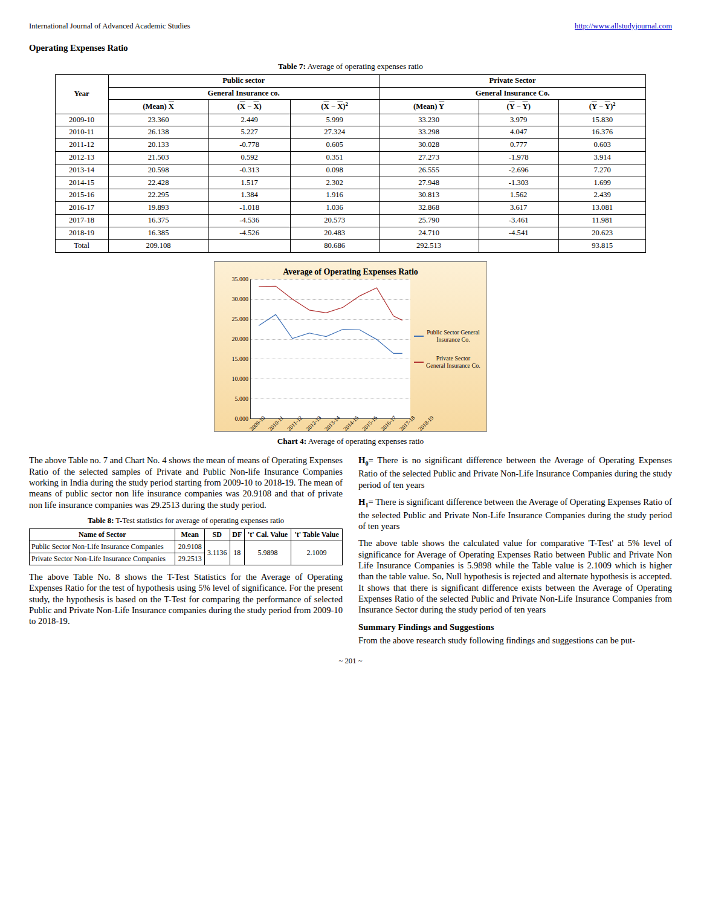International Journal of Advanced Academic Studies
http://www.allstudyjournal.com
Operating Expenses Ratio
Table 7: Average of operating expenses ratio
| Year | Public sector | Private Sector |
| --- | --- | --- |
| General Insurance co. | General Insurance Co. |
| (Mean) X | ( X − X ) | ( X − X ) 2 | (Mean) Y | ( Y − Y ) | ( Y − Y ) 2 |
| 2009-10 | 23.360 | 2.449 | 5.999 | 33.230 | 3.979 | 15.830 |
| 2010-11 | 26.138 | 5.227 | 27.324 | 33.298 | 4.047 | 16.376 |
| 2011-12 | 20.133 | -0.778 | 0.605 | 30.028 | 0.777 | 0.603 |
| 2012-13 | 21.503 | 0.592 | 0.351 | 27.273 | -1.978 | 3.914 |
| 2013-14 | 20.598 | -0.313 | 0.098 | 26.555 | -2.696 | 7.270 |
| 2014-15 | 22.428 | 1.517 | 2.302 | 27.948 | -1.303 | 1.699 |
| 2015-16 | 22.295 | 1.384 | 1.916 | 30.813 | 1.562 | 2.439 |
| 2016-17 | 19.893 | -1.018 | 1.036 | 32.868 | 3.617 | 13.081 |
| 2017-18 | 16.375 | -4.536 | 20.573 | 25.790 | -3.461 | 11.981 |
| 2018-19 | 16.385 | -4.526 | 20.483 | 24.710 | -4.541 | 20.623 |
| Total | 209.108 | | 80.686 | 292.513 | | 93.815 |
Average of Operating Expenses Ratio
35.000 30.000 25.000 20.000 15.000 10.000 5.000 0.000
Public Sector General Insurance Co.
Private Sector General Insurance Co.
2009-102010-112011-122012-132013-142014-152015-162016-172017-182018-19
Chart 4: Average of operating expenses ratio
The above Table no. 7 and Chart No. 4 shows the mean of means of Operating Expenses Ratio of the selected samples of Private and Public Non-life Insurance Companies working in India during the study period starting from 2009-10 to 2018-19. The mean of means of public sector non life insurance companies was 20.9108 and that of private non life insurance companies was 29.2513 during the study period.
Table 8: T-Test statistics for average of operating expenses ratio
| Name of Sector | Mean | SD | DF | 't' Cal. Value | 't' Table Value |
| --- | --- | --- | --- | --- | --- |
| Public Sector Non-Life Insurance Companies | 20.9108 | 3.1136 | 18 | 5.9898 | 2.1009 |
| Private Sector Non-Life Insurance Companies | 29.2513 |
The above Table No. 8 shows the T-Test Statistics for the Average of Operating Expenses Ratio for the test of hypothesis using 5% level of significance. For the present study, the hypothesis is based on the T-Test for comparing the performance of selected Public and Private Non-Life Insurance companies during the study period from 2009-10 to 2018-19.
H0= There is no significant difference between the Average of Operating Expenses Ratio of the selected Public and Private Non-Life Insurance Companies during the study period of ten years
H1= There is significant difference between the Average of Operating Expenses Ratio of the selected Public and Private Non-Life Insurance Companies during the study period of ten years
The above table shows the calculated value for comparative 'T-Test' at 5% level of significance for Average of Operating Expenses Ratio between Public and Private Non Life Insurance Companies is 5.9898 while the Table value is 2.1009 which is higher than the table value. So, Null hypothesis is rejected and alternate hypothesis is accepted. It shows that there is significant difference exists between the Average of Operating Expenses Ratio of the selected Public and Private Non-Life Insurance Companies from Insurance Sector during the study period of ten years
Summary Findings and Suggestions
From the above research study following findings and suggestions can be put-
~ 201 ~